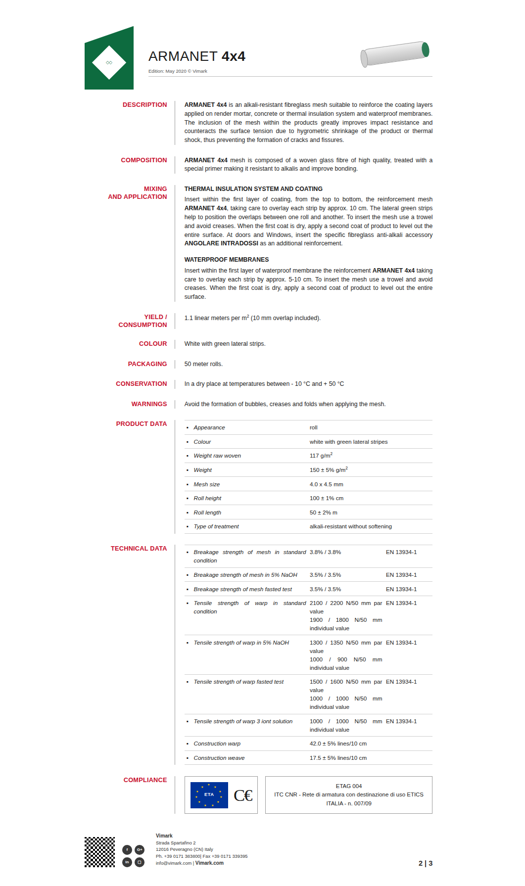◇◇
ARMANET 4x4
Edition: May 2020 © Vimark
DESCRIPTION
ARMANET 4x4 is an alkali-resistant fibreglass mesh suitable to reinforce the coating layers applied on render mortar, concrete or thermal insulation system and waterproof membranes. The inclusion of the mesh within the products greatly improves impact resistance and counteracts the surface tension due to hygrometric shrinkage of the product or thermal shock, thus preventing the formation of cracks and fissures.
COMPOSITION
ARMANET 4x4 mesh is composed of a woven glass fibre of high quality, treated with a special primer making it resistant to alkalis and improve bonding.
MIXING
AND APPLICATION
Thermal insulation system and coating
Insert within the first layer of coating, from the top to bottom, the reinforcement mesh ARMANET 4x4, taking care to overlay each strip by approx. 10 cm. The lateral green strips help to position the overlaps between one roll and another. To insert the mesh use a trowel and avoid creases. When the first coat is dry, apply a second coat of product to level out the entire surface. At doors and Windows, insert the specific fibreglass anti-alkali accessory ANGOLARE INTRADOSSI as an additional reinforcement.
Waterproof membranes
Insert within the first layer of waterproof membrane the reinforcement ARMANET 4x4 taking care to overlay each strip by approx. 5-10 cm. To insert the mesh use a trowel and avoid creases. When the first coat is dry, apply a second coat of product to level out the entire surface.
YIELD /
CONSUMPTION
1.1 linear meters per m2 (10 mm overlap included).
COLOUR
White with green lateral strips.
PACKAGING
50 meter rolls.
CONSERVATION
In a dry place at temperatures between - 10 °C and + 50 °C
WARNINGS
Avoid the formation of bubbles, creases and folds when applying the mesh.
PRODUCT DATA
| ▪ | Appearance | roll |
| ▪ | Colour | white with green lateral stripes |
| ▪ | Weight raw woven | 117 g/m 2 |
| ▪ | Weight | 150 ± 5% g/m 2 |
| ▪ | Mesh size | 4.0 x 4.5 mm |
| ▪ | Roll height | 100 ± 1% cm |
| ▪ | Roll length | 50 ± 2% m |
| ▪ | Type of treatment | alkali-resistant without softening |
TECHNICAL DATA
| ▪ | Breakage strength of mesh in standard condition | 3.8% / 3.8% | EN 13934-1 |
| ▪ | Breakage strength of mesh in 5% NaOH | 3.5% / 3.5% | EN 13934-1 |
| ▪ | Breakage strength of mesh fasted test | 3.5% / 3.5% | EN 13934-1 |
| ▪ | Tensile strength of warp in standard condition | 2100 / 2200 N/50 mm par value 1900 / 1800 N/50 mm individual value | EN 13934-1 |
| ▪ | Tensile strength of warp in 5% NaOH | 1300 / 1350 N/50 mm par value 1000 / 900 N/50 mm individual value | EN 13934-1 |
| ▪ | Tensile strength of warp fasted test | 1500 / 1600 N/50 mm par value 1000 / 1000 N/50 mm individual value | EN 13934-1 |
| ▪ | Tensile strength of warp 3 iont solution | 1000 / 1000 N/50 mm individual value | EN 13934-1 |
| ▪ | Construction warp | 42.0 ± 5% lines/10 cm |
| ▪ | Construction weave | 17.5 ± 5% lines/10 cm |
COMPLIANCE
★ ★ ★ ★ ★ ★ ★ ★ ★ ★ ★
ETA
C€
ETAG 004
ITC CNR - Rete di armatura con destinazione di uso ETICS
ITALIA - n. 007/09
f
G+
in
▢
Vimark
Strada Spartafino 2
12016 Peveragno (CN) Italy
Ph. +39 0171 383800| Fax +39 0171 339395
info@vimark.com | Vimark.com
2 | 3